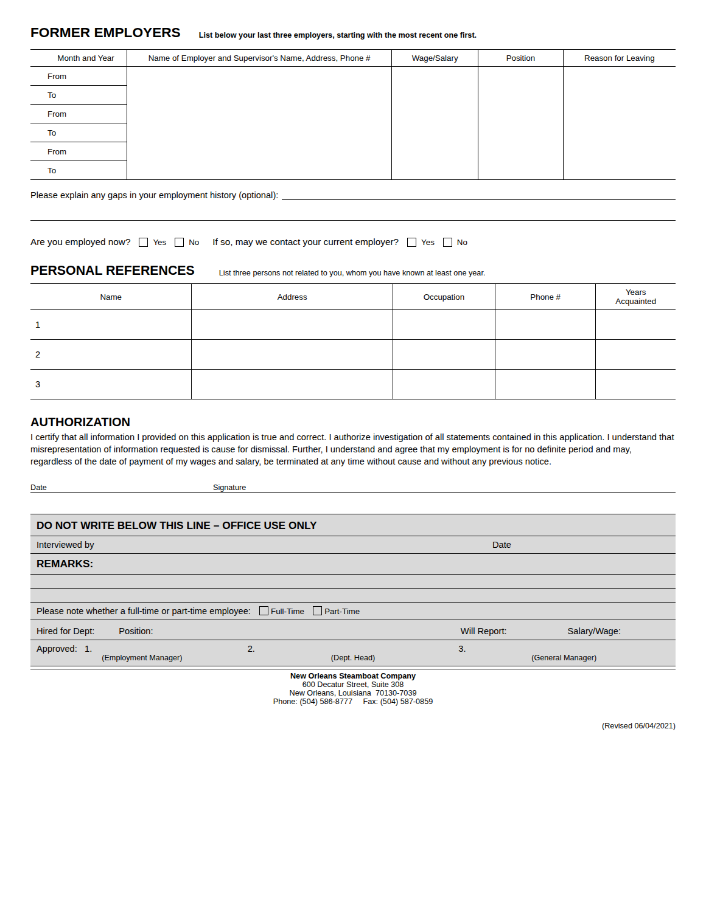FORMER EMPLOYERS
List below your last three employers, starting with the most recent one first.
| Month and Year | Name of Employer and Supervisor's Name, Address, Phone # | Wage/Salary | Position | Reason for Leaving |
| --- | --- | --- | --- | --- |
| From | | | | |
| To |
| From | | | | |
| To |
| From | | | | |
| To |
Please explain any gaps in your employment history (optional):
Are you employed now? Yes No If so, may we contact your current employer? Yes No
PERSONAL REFERENCES
List three persons not related to you, whom you have known at least one year.
| Name | Address | Occupation | Phone # | Years Acquainted |
| --- | --- | --- | --- | --- |
| 1 | | | | |
| 2 | | | | |
| 3 | | | | |
AUTHORIZATION
I certify that all information I provided on this application is true and correct. I authorize investigation of all statements contained in this application. I understand that misrepresentation of information requested is cause for dismissal. Further, I understand and agree that my employment is for no definite period and may, regardless of the date of payment of my wages and salary, be terminated at any time without cause and without any previous notice.
Date
Signature
DO NOT WRITE BELOW THIS LINE – OFFICE USE ONLY
Interviewed by Date
REMARKS:
Please note whether a full-time or part-time employee: Full-Time Part-Time
Hired for Dept: Position: Will Report: Salary/Wage:
Approved: 1.
2.
3.
(Employment Manager)
(Dept. Head)
(General Manager)
New Orleans Steamboat Company
600 Decatur Street, Suite 308
New Orleans, Louisiana 70130-7039
Phone: (504) 586-8777 Fax: (504) 587-0859
(Revised 06/04/2021)